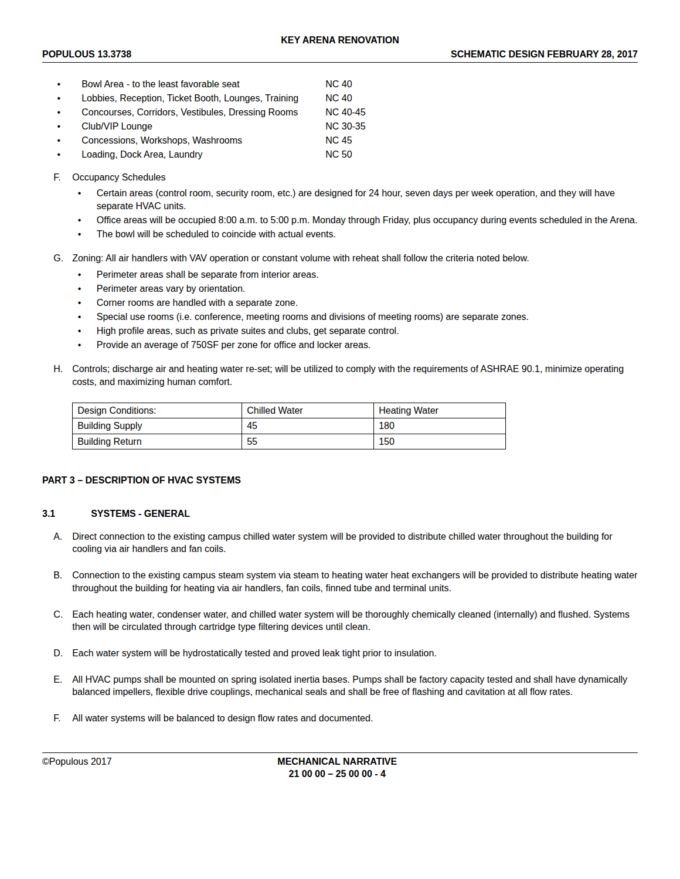KEY ARENA RENOVATION
POPULOUS 13.3738
SCHEMATIC DESIGN FEBRUARY 28, 2017
Bowl Area - to the least favorable seat NC 40
Lobbies, Reception, Ticket Booth, Lounges, Training NC 40
Concourses, Corridors, Vestibules, Dressing Rooms NC 40-45
Club/VIP Lounge NC 30-35
Concessions, Workshops, Washrooms NC 45
Loading, Dock Area, Laundry NC 50
F.
Occupancy Schedules
Certain areas (control room, security room, etc.) are designed for 24 hour, seven days per week operation, and they will have separate HVAC units.
Office areas will be occupied 8:00 a.m. to 5:00 p.m. Monday through Friday, plus occupancy during events scheduled in the Arena.
The bowl will be scheduled to coincide with actual events.
G.
Zoning: All air handlers with VAV operation or constant volume with reheat shall follow the criteria noted below.
Perimeter areas shall be separate from interior areas.
Perimeter areas vary by orientation.
Corner rooms are handled with a separate zone.
Special use rooms (i.e. conference, meeting rooms and divisions of meeting rooms) are separate zones.
High profile areas, such as private suites and clubs, get separate control.
Provide an average of 750SF per zone for office and locker areas.
H.
Controls; discharge air and heating water re-set; will be utilized to comply with the requirements of ASHRAE 90.1, minimize operating costs, and maximizing human comfort.
| Design Conditions: | Chilled Water | Heating Water |
| Building Supply | 45 | 180 |
| Building Return | 55 | 150 |
PART 3 – DESCRIPTION OF HVAC SYSTEMS
3.1 SYSTEMS - GENERAL
A.
Direct connection to the existing campus chilled water system will be provided to distribute chilled water throughout the building for cooling via air handlers and fan coils.
B.
Connection to the existing campus steam system via steam to heating water heat exchangers will be provided to distribute heating water throughout the building for heating via air handlers, fan coils, finned tube and terminal units.
C.
Each heating water, condenser water, and chilled water system will be thoroughly chemically cleaned (internally) and flushed. Systems then will be circulated through cartridge type filtering devices until clean.
D.
Each water system will be hydrostatically tested and proved leak tight prior to insulation.
E.
All HVAC pumps shall be mounted on spring isolated inertia bases. Pumps shall be factory capacity tested and shall have dynamically balanced impellers, flexible drive couplings, mechanical seals and shall be free of flashing and cavitation at all flow rates.
F.
All water systems will be balanced to design flow rates and documented.
©Populous 2017
MECHANICAL NARRATIVE
21 00 00 – 25 00 00 - 4